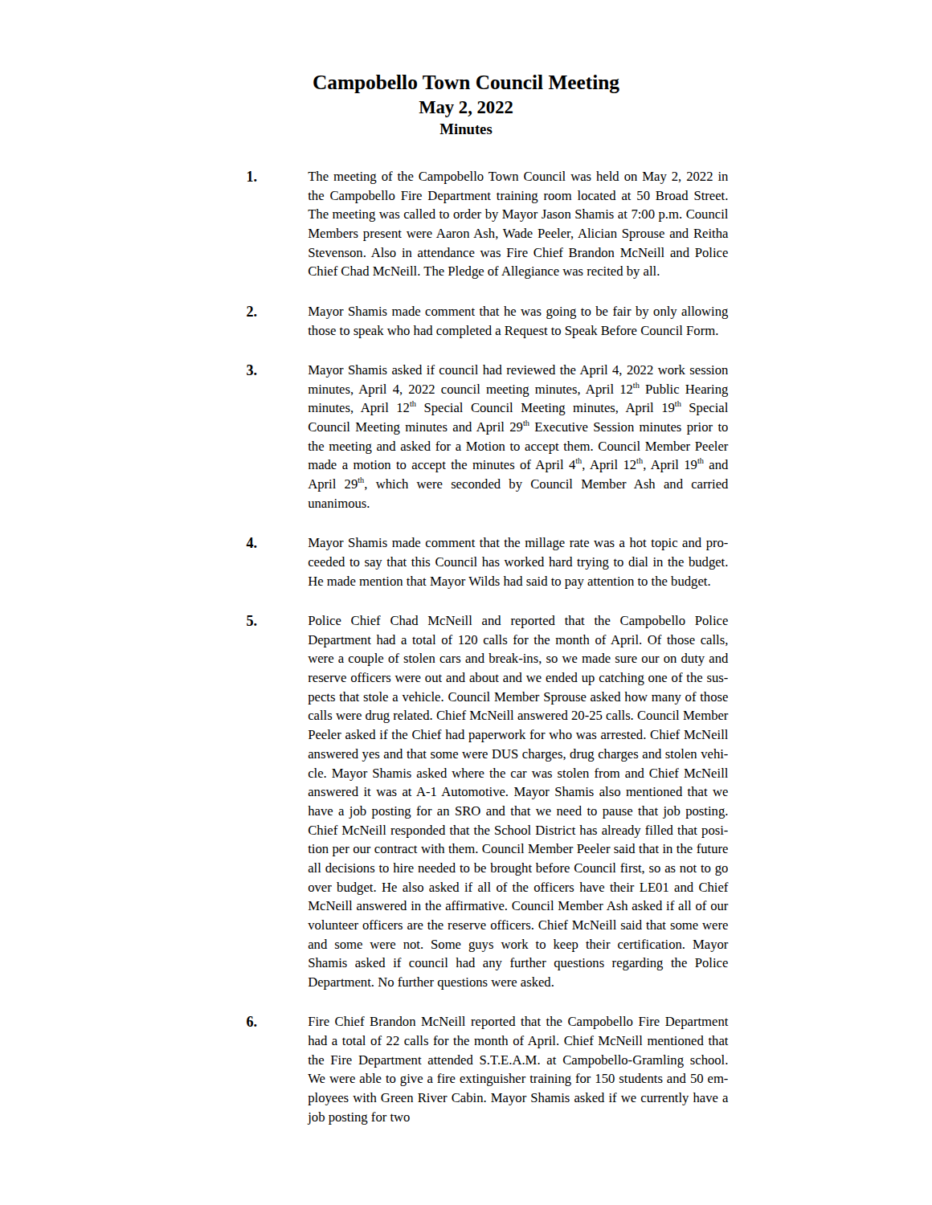Campobello Town Council Meeting May 2, 2022 Minutes
The meeting of the Campobello Town Council was held on May 2, 2022 in the Campobello Fire Department training room located at 50 Broad Street. The meeting was called to order by Mayor Jason Shamis at 7:00 p.m. Council Members present were Aaron Ash, Wade Peeler, Alician Sprouse and Reitha Stevenson. Also in attendance was Fire Chief Brandon McNeill and Police Chief Chad McNeill. The Pledge of Allegiance was recited by all.
Mayor Shamis made comment that he was going to be fair by only allowing those to speak who had completed a Request to Speak Before Council Form.
Mayor Shamis asked if council had reviewed the April 4, 2022 work session minutes, April 4, 2022 council meeting minutes, April 12th Public Hearing minutes, April 12th Special Council Meeting minutes, April 19th Special Council Meeting minutes and April 29th Executive Session minutes prior to the meeting and asked for a Motion to accept them. Council Member Peeler made a motion to accept the minutes of April 4th, April 12th, April 19th and April 29th, which were seconded by Council Member Ash and carried unanimous.
Mayor Shamis made comment that the millage rate was a hot topic and proceeded to say that this Council has worked hard trying to dial in the budget. He made mention that Mayor Wilds had said to pay attention to the budget.
Police Chief Chad McNeill and reported that the Campobello Police Department had a total of 120 calls for the month of April. Of those calls, were a couple of stolen cars and break-ins, so we made sure our on duty and reserve officers were out and about and we ended up catching one of the suspects that stole a vehicle. Council Member Sprouse asked how many of those calls were drug related. Chief McNeill answered 20-25 calls. Council Member Peeler asked if the Chief had paperwork for who was arrested. Chief McNeill answered yes and that some were DUS charges, drug charges and stolen vehicle. Mayor Shamis asked where the car was stolen from and Chief McNeill answered it was at A-1 Automotive. Mayor Shamis also mentioned that we have a job posting for an SRO and that we need to pause that job posting. Chief McNeill responded that the School District has already filled that position per our contract with them. Council Member Peeler said that in the future all decisions to hire needed to be brought before Council first, so as not to go over budget. He also asked if all of the officers have their LE01 and Chief McNeill answered in the affirmative. Council Member Ash asked if all of our volunteer officers are the reserve officers. Chief McNeill said that some were and some were not. Some guys work to keep their certification. Mayor Shamis asked if council had any further questions regarding the Police Department. No further questions were asked.
Fire Chief Brandon McNeill reported that the Campobello Fire Department had a total of 22 calls for the month of April. Chief McNeill mentioned that the Fire Department attended S.T.E.A.M. at Campobello-Gramling school. We were able to give a fire extinguisher training for 150 students and 50 employees with Green River Cabin. Mayor Shamis asked if we currently have a job posting for two